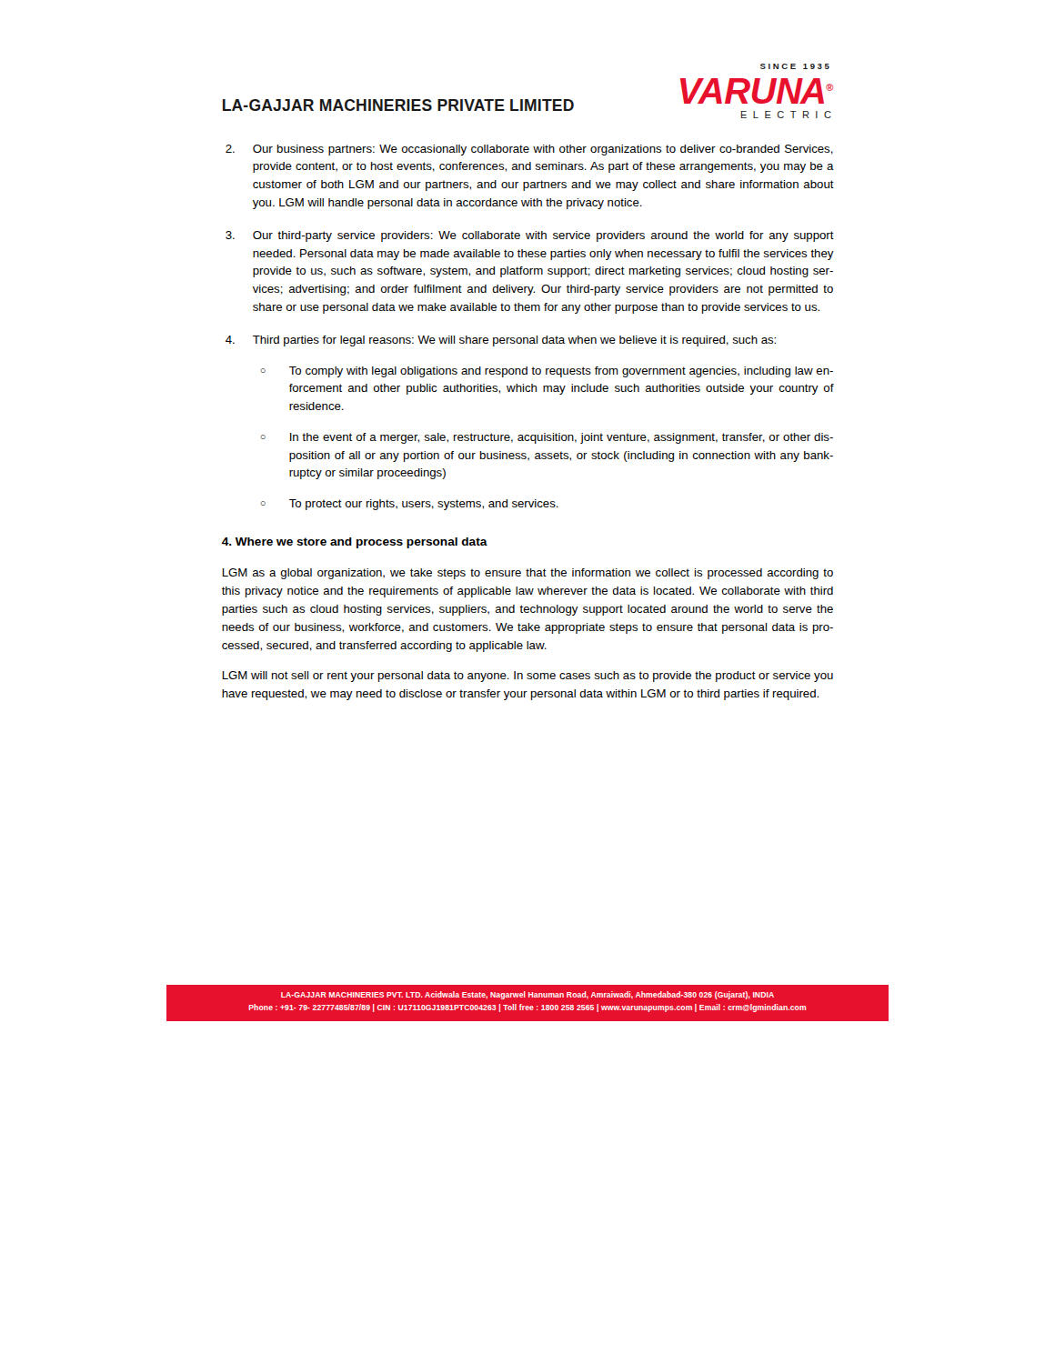LA-GAJJAR MACHINERIES PRIVATE LIMITED
SINCE 1935
VARUNA®
ELECTRIC
Our business partners: We occasionally collaborate with other organizations to deliver co-branded Services, provide content, or to host events, conferences, and seminars. As part of these arrangements, you may be a customer of both LGM and our partners, and our partners and we may collect and share information about you. LGM will handle personal data in accordance with the privacy notice.
Our third-party service providers: We collaborate with service providers around the world for any support needed. Personal data may be made available to these parties only when necessary to fulfil the services they provide to us, such as software, system, and platform support; direct marketing services; cloud hosting services; advertising; and order fulfilment and delivery. Our third-party service providers are not permitted to share or use personal data we make available to them for any other purpose than to provide services to us.
Third parties for legal reasons: We will share personal data when we believe it is required, such as:
To comply with legal obligations and respond to requests from government agencies, including law enforcement and other public authorities, which may include such authorities outside your country of residence.
In the event of a merger, sale, restructure, acquisition, joint venture, assignment, transfer, or other disposition of all or any portion of our business, assets, or stock (including in connection with any bankruptcy or similar proceedings)
To protect our rights, users, systems, and services.
4. Where we store and process personal data
LGM as a global organization, we take steps to ensure that the information we collect is processed according to this privacy notice and the requirements of applicable law wherever the data is located. We collaborate with third parties such as cloud hosting services, suppliers, and technology support located around the world to serve the needs of our business, workforce, and customers. We take appropriate steps to ensure that personal data is processed, secured, and transferred according to applicable law.
LGM will not sell or rent your personal data to anyone. In some cases such as to provide the product or service you have requested, we may need to disclose or transfer your personal data within LGM or to third parties if required.
LA-GAJJAR MACHINERIES PVT. LTD. Acidwala Estate, Nagarwel Hanuman Road, Amraiwadi, Ahmedabad-380 026 (Gujarat), INDIA
Phone : +91- 79- 22777485/87/89 | CIN : U17110GJ1981PTC004263 | Toll free : 1800 258 2565 | www.varunapumps.com | Email : crm@lgmindian.com